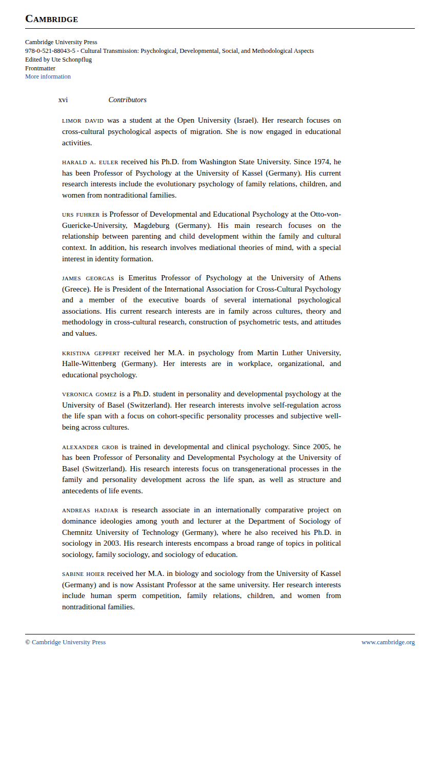Cambridge
Cambridge University Press
978-0-521-88043-5 - Cultural Transmission: Psychological, Developmental, Social, and Methodological Aspects
Edited by Ute Schonpflug
Frontmatter
More information
xvi Contributors
limor david was a student at the Open University (Israel). Her research focuses on cross-cultural psychological aspects of migration. She is now engaged in educational activities.
harald a. euler received his Ph.D. from Washington State University. Since 1974, he has been Professor of Psychology at the University of Kassel (Germany). His current research interests include the evolutionary psychology of family relations, children, and women from nontraditional families.
urs fuhrer is Professor of Developmental and Educational Psychology at the Otto-von-Guericke-University, Magdeburg (Germany). His main research focuses on the relationship between parenting and child development within the family and cultural context. In addition, his research involves mediational theories of mind, with a special interest in identity formation.
james georgas is Emeritus Professor of Psychology at the University of Athens (Greece). He is President of the International Association for Cross-Cultural Psychology and a member of the executive boards of several international psychological associations. His current research interests are in family across cultures, theory and methodology in cross-cultural research, construction of psychometric tests, and attitudes and values.
kristina geppert received her M.A. in psychology from Martin Luther University, Halle-Wittenberg (Germany). Her interests are in workplace, organizational, and educational psychology.
veronica gomez is a Ph.D. student in personality and developmental psychology at the University of Basel (Switzerland). Her research interests involve self-regulation across the life span with a focus on cohort-specific personality processes and subjective well-being across cultures.
alexander grob is trained in developmental and clinical psychology. Since 2005, he has been Professor of Personality and Developmental Psychology at the University of Basel (Switzerland). His research interests focus on transgenerational processes in the family and personality development across the life span, as well as structure and antecedents of life events.
andreas hadjar is research associate in an internationally comparative project on dominance ideologies among youth and lecturer at the Department of Sociology of Chemnitz University of Technology (Germany), where he also received his Ph.D. in sociology in 2003. His research interests encompass a broad range of topics in political sociology, family sociology, and sociology of education.
sabine hoier received her M.A. in biology and sociology from the University of Kassel (Germany) and is now Assistant Professor at the same university. Her research interests include human sperm competition, family relations, children, and women from nontraditional families.
© Cambridge University Press www.cambridge.org